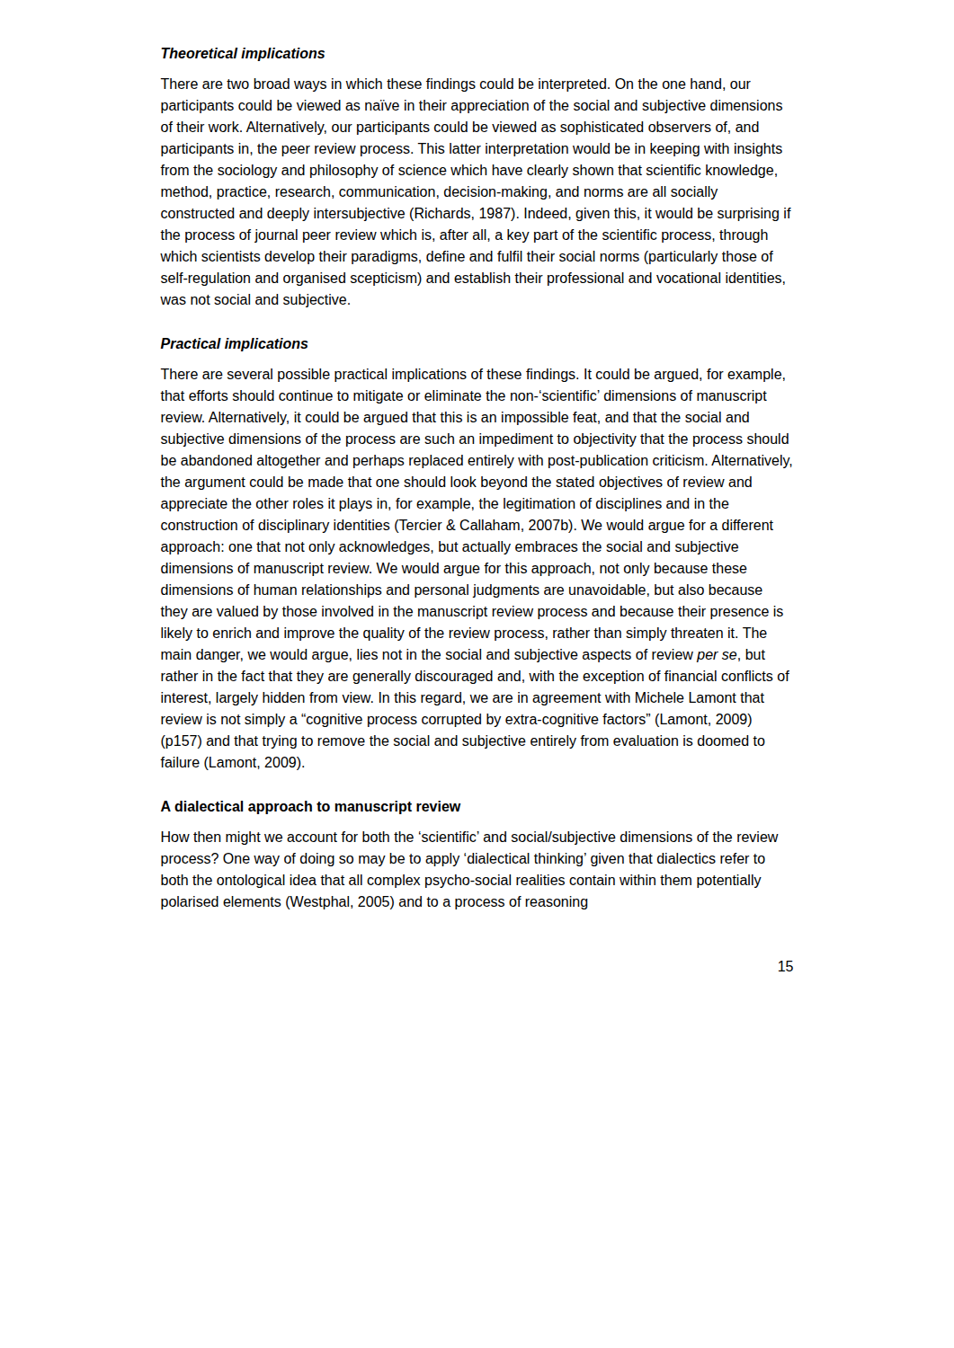Theoretical implications
There are two broad ways in which these findings could be interpreted. On the one hand, our participants could be viewed as naïve in their appreciation of the social and subjective dimensions of their work. Alternatively, our participants could be viewed as sophisticated observers of, and participants in, the peer review process. This latter interpretation would be in keeping with insights from the sociology and philosophy of science which have clearly shown that scientific knowledge, method, practice, research, communication, decision-making, and norms are all socially constructed and deeply intersubjective (Richards, 1987). Indeed, given this, it would be surprising if the process of journal peer review which is, after all, a key part of the scientific process, through which scientists develop their paradigms, define and fulfil their social norms (particularly those of self-regulation and organised scepticism) and establish their professional and vocational identities, was not social and subjective.
Practical implications
There are several possible practical implications of these findings. It could be argued, for example, that efforts should continue to mitigate or eliminate the non-‘scientific’ dimensions of manuscript review. Alternatively, it could be argued that this is an impossible feat, and that the social and subjective dimensions of the process are such an impediment to objectivity that the process should be abandoned altogether and perhaps replaced entirely with post-publication criticism. Alternatively, the argument could be made that one should look beyond the stated objectives of review and appreciate the other roles it plays in, for example, the legitimation of disciplines and in the construction of disciplinary identities (Tercier & Callaham, 2007b). We would argue for a different approach: one that not only acknowledges, but actually embraces the social and subjective dimensions of manuscript review. We would argue for this approach, not only because these dimensions of human relationships and personal judgments are unavoidable, but also because they are valued by those involved in the manuscript review process and because their presence is likely to enrich and improve the quality of the review process, rather than simply threaten it. The main danger, we would argue, lies not in the social and subjective aspects of review per se, but rather in the fact that they are generally discouraged and, with the exception of financial conflicts of interest, largely hidden from view. In this regard, we are in agreement with Michele Lamont that review is not simply a “cognitive process corrupted by extra-cognitive factors” (Lamont, 2009) (p157) and that trying to remove the social and subjective entirely from evaluation is doomed to failure (Lamont, 2009).
A dialectical approach to manuscript review
How then might we account for both the ‘scientific’ and social/subjective dimensions of the review process? One way of doing so may be to apply ‘dialectical thinking’ given that dialectics refer to both the ontological idea that all complex psycho-social realities contain within them potentially polarised elements (Westphal, 2005) and to a process of reasoning
15